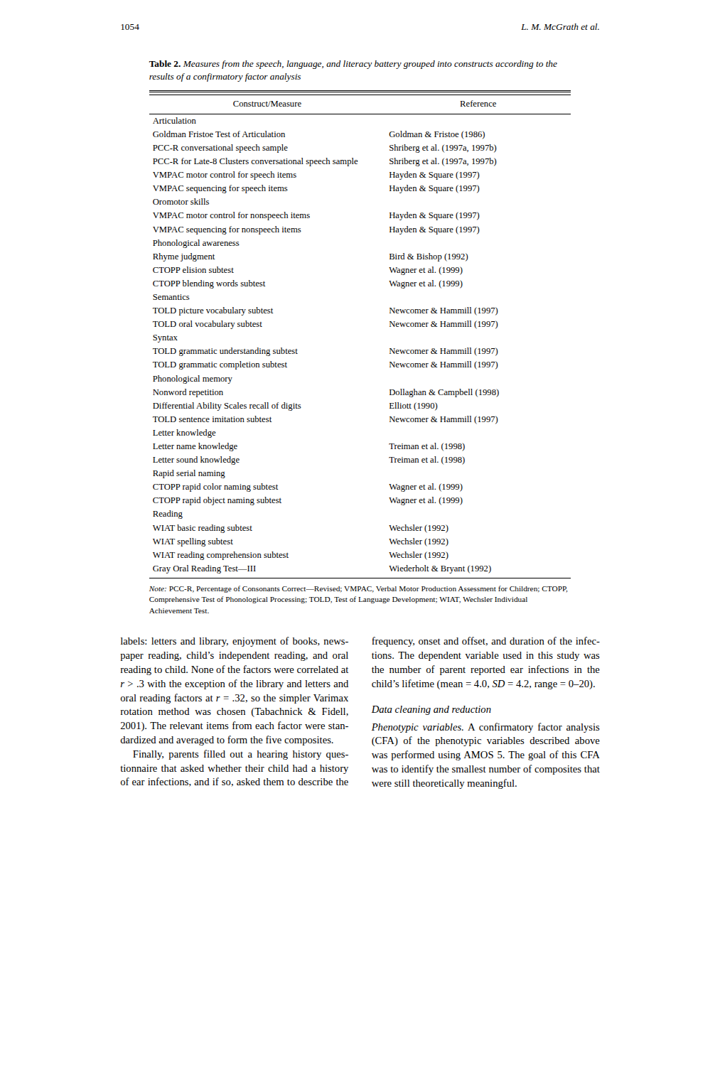1054 L. M. McGrath et al.
Table 2. Measures from the speech, language, and literacy battery grouped into constructs according to the results of a confirmatory factor analysis
| Construct/Measure | Reference |
| --- | --- |
| Articulation | |
| Goldman Fristoe Test of Articulation | Goldman & Fristoe (1986) |
| PCC-R conversational speech sample | Shriberg et al. (1997a, 1997b) |
| PCC-R for Late-8 Clusters conversational speech sample | Shriberg et al. (1997a, 1997b) |
| VMPAC motor control for speech items | Hayden & Square (1997) |
| VMPAC sequencing for speech items | Hayden & Square (1997) |
| Oromotor skills | |
| VMPAC motor control for nonspeech items | Hayden & Square (1997) |
| VMPAC sequencing for nonspeech items | Hayden & Square (1997) |
| Phonological awareness | |
| Rhyme judgment | Bird & Bishop (1992) |
| CTOPP elision subtest | Wagner et al. (1999) |
| CTOPP blending words subtest | Wagner et al. (1999) |
| Semantics | |
| TOLD picture vocabulary subtest | Newcomer & Hammill (1997) |
| TOLD oral vocabulary subtest | Newcomer & Hammill (1997) |
| Syntax | |
| TOLD grammatic understanding subtest | Newcomer & Hammill (1997) |
| TOLD grammatic completion subtest | Newcomer & Hammill (1997) |
| Phonological memory | |
| Nonword repetition | Dollaghan & Campbell (1998) |
| Differential Ability Scales recall of digits | Elliott (1990) |
| TOLD sentence imitation subtest | Newcomer & Hammill (1997) |
| Letter knowledge | |
| Letter name knowledge | Treiman et al. (1998) |
| Letter sound knowledge | Treiman et al. (1998) |
| Rapid serial naming | |
| CTOPP rapid color naming subtest | Wagner et al. (1999) |
| CTOPP rapid object naming subtest | Wagner et al. (1999) |
| Reading | |
| WIAT basic reading subtest | Wechsler (1992) |
| WIAT spelling subtest | Wechsler (1992) |
| WIAT reading comprehension subtest | Wechsler (1992) |
| Gray Oral Reading Test—III | Wiederholt & Bryant (1992) |
Note: PCC-R, Percentage of Consonants Correct—Revised; VMPAC, Verbal Motor Production Assessment for Children; CTOPP, Comprehensive Test of Phonological Processing; TOLD, Test of Language Development; WIAT, Wechsler Individual Achievement Test.
labels: letters and library, enjoyment of books, newspaper reading, child’s independent reading, and oral reading to child. None of the factors were correlated at r > .3 with the exception of the library and letters and oral reading factors at r = .32, so the simpler Varimax rotation method was chosen (Tabachnick & Fidell, 2001). The relevant items from each factor were standardized and averaged to form the five composites.
Finally, parents filled out a hearing history questionnaire that asked whether their child had a history of ear infections, and if so, asked them to describe the frequency, onset and offset, and duration of the infections. The dependent variable used in this study was the number of parent reported ear infections in the child’s lifetime (mean = 4.0, SD = 4.2, range = 0–20).
Data cleaning and reduction
Phenotypic variables.
A confirmatory factor analysis (CFA) of the phenotypic variables described above was performed using AMOS 5. The goal of this CFA was to identify the smallest number of composites that were still theoretically meaningful.